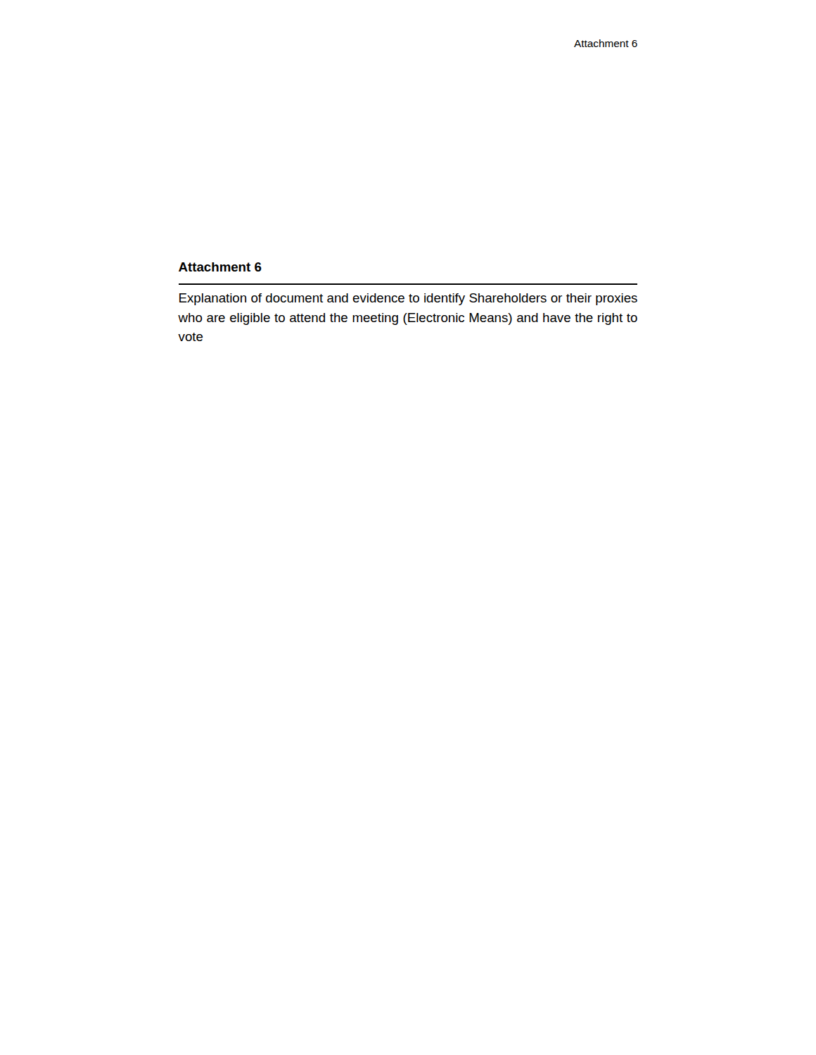Attachment 6
Attachment 6
Explanation of document and evidence to identify Shareholders or their proxies who are eligible to attend the meeting (Electronic Means) and have the right to vote